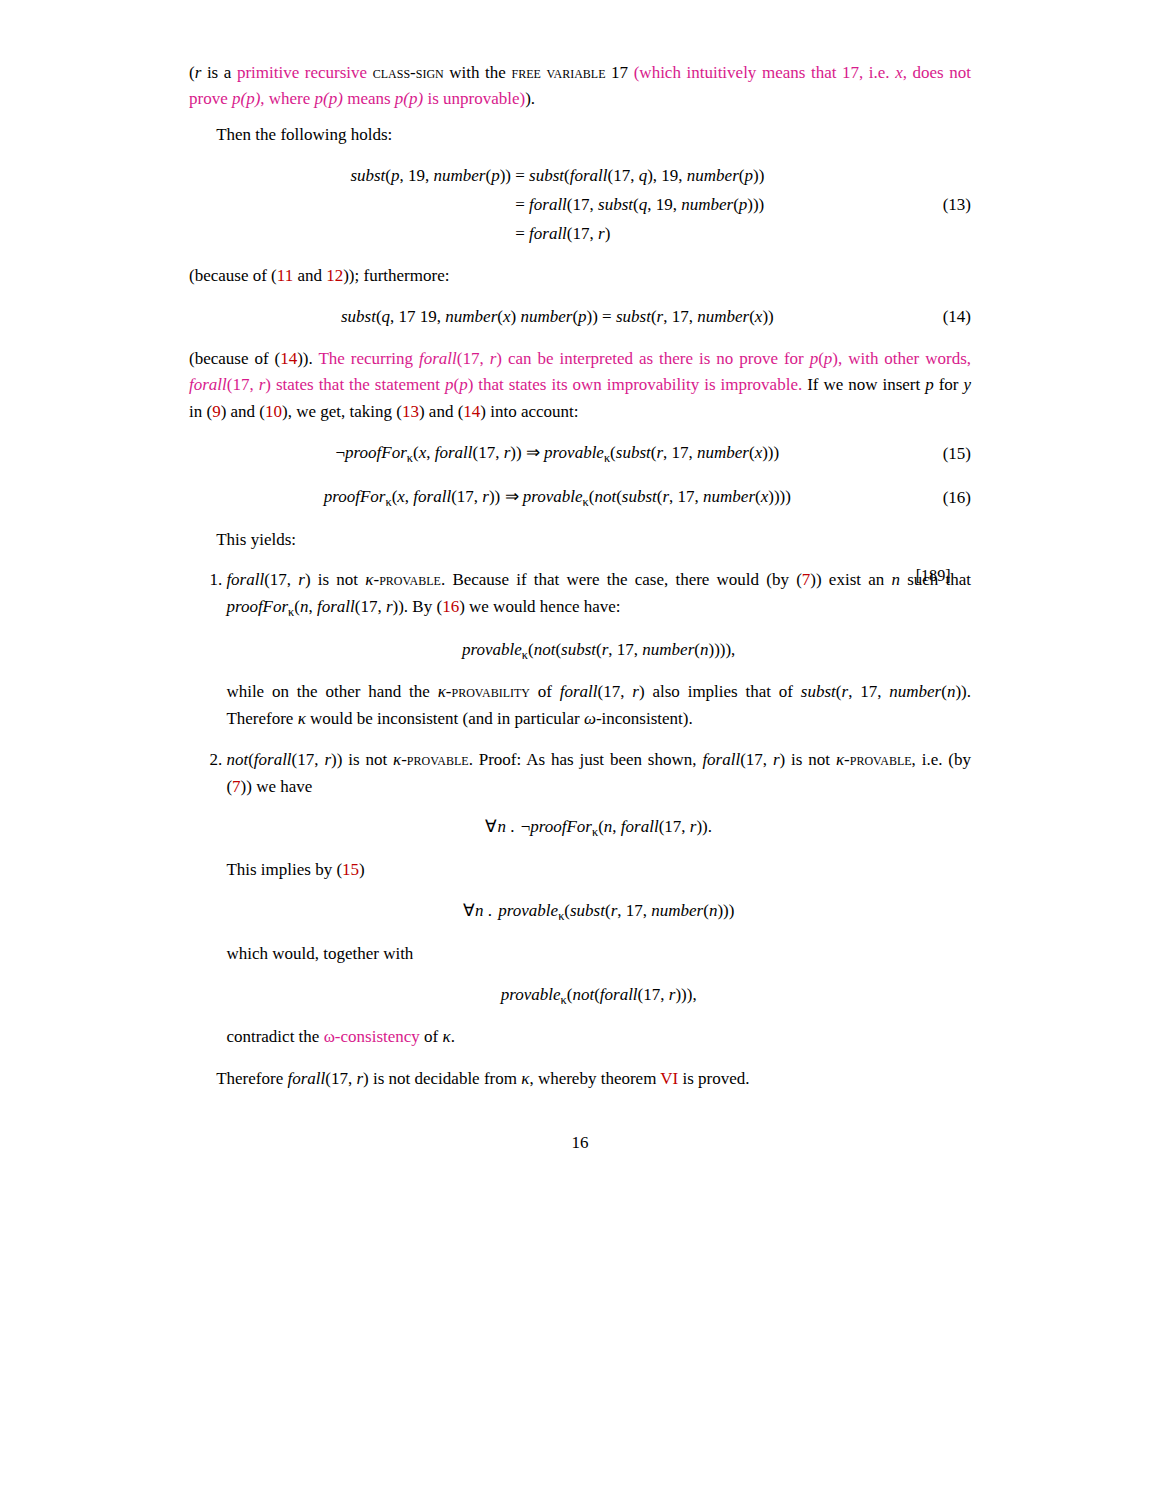(r is a primitive recursive class-sign with the free variable 17 (which intuitively means that 17, i.e. x, does not prove p(p), where p(p) means p(p) is unprovable)).
Then the following holds:
subst(p, 19, number(p))
= subst(forall(17, q), 19, number(p))
= forall(17, subst(q, 19, number(p)))
= forall(17, r)
(13)
(because of (11 and 12)); furthermore:
subst(q, 17 19, number(x) number(p)) = subst(r, 17, number(x))
(14)
(because of (14)). The recurring forall(17, r) can be interpreted as there is no prove for p(p), with other words, forall(17, r) states that the statement p(p) that states its own improvability is improvable. If we now insert p for y in (9) and (10), we get, taking (13) and (14) into account:
¬proofForκ(x, forall(17, r)) ⇒ provableκ(subst(r, 17, number(x)))
(15)
proofForκ(x, forall(17, r)) ⇒ provableκ(not(subst(r, 17, number(x))))
(16)
This yields:
[189]
forall(17, r) is not κ-provable. Because if that were the case, there would (by (7)) exist an n such that proofForκ(n, forall(17, r)). By (16) we would hence have:
provableκ(not(subst(r, 17, number(n)))),
while on the other hand the κ-provability of forall(17, r) also implies that of subst(r, 17, number(n)). Therefore κ would be inconsistent (and in particular ω-inconsistent).
not(forall(17, r)) is not κ-provable. Proof: As has just been shown, forall(17, r) is not κ-provable, i.e. (by (7)) we have
∀n . ¬proofForκ(n, forall(17, r)).
This implies by (15)
∀n . provableκ(subst(r, 17, number(n)))
which would, together with
provableκ(not(forall(17, r))),
contradict the ω-consistency of κ.
Therefore forall(17, r) is not decidable from κ, whereby theorem VI is proved.
16